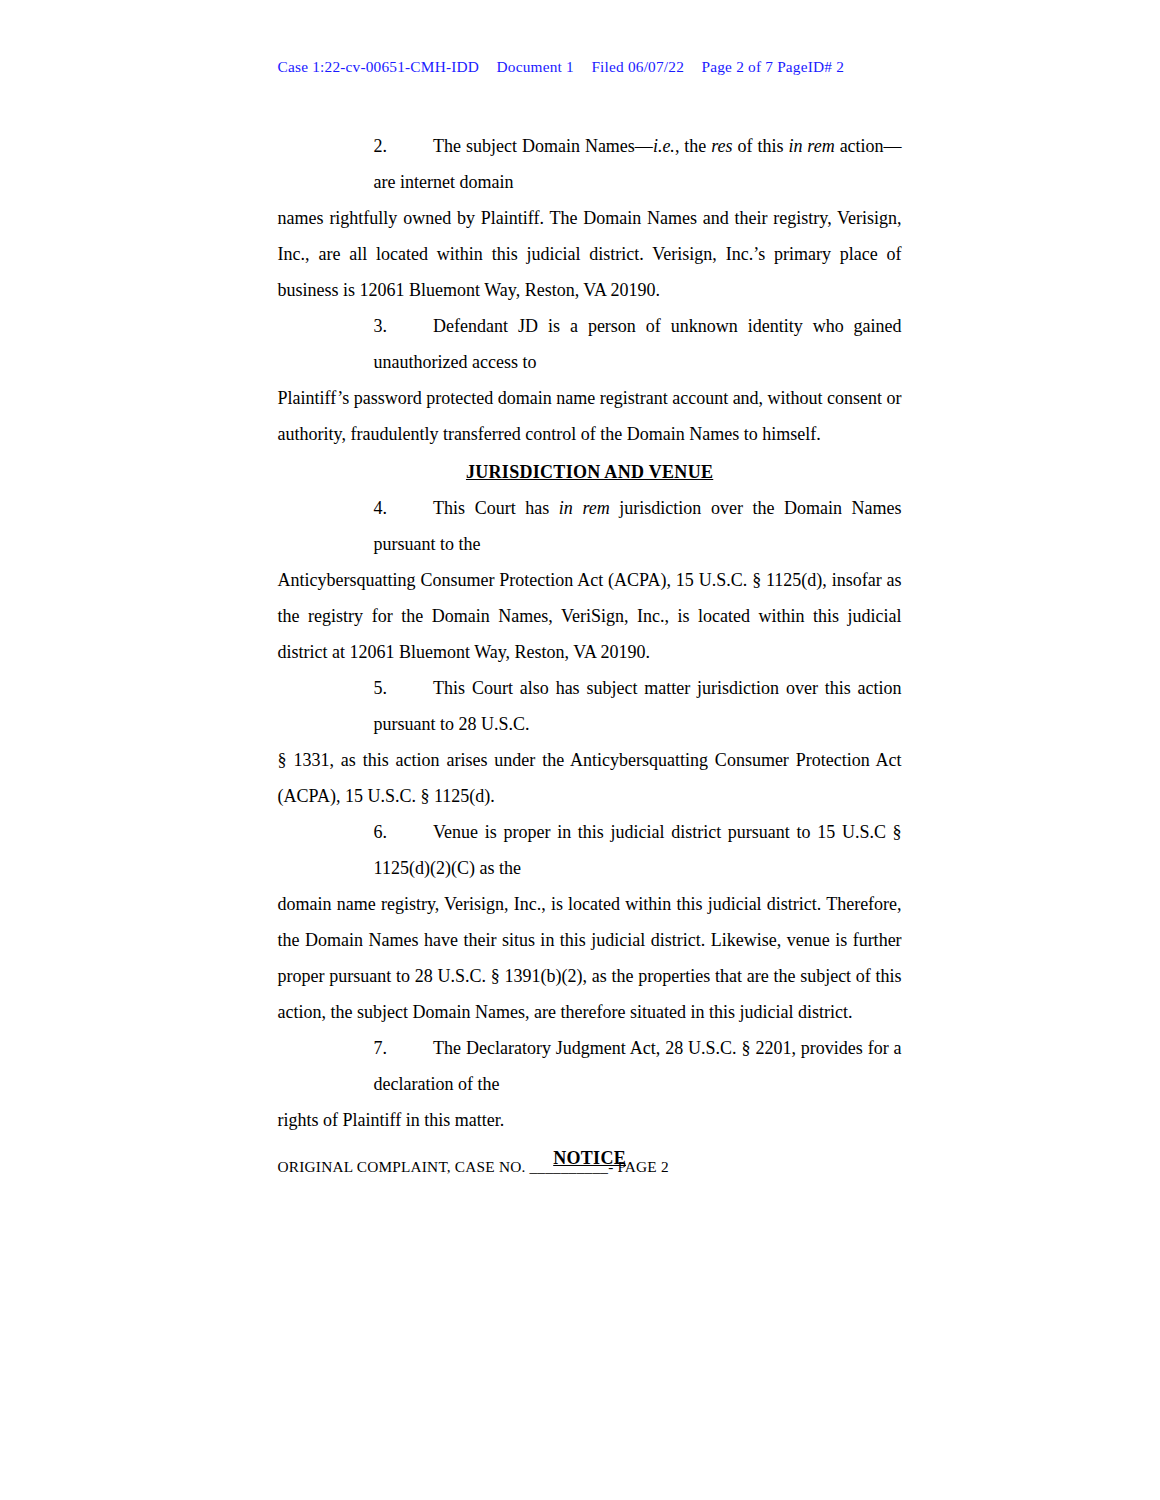Case 1:22-cv-00651-CMH-IDD Document 1 Filed 06/07/22 Page 2 of 7 PageID# 2
2. The subject Domain Names—i.e., the res of this in rem action—are internet domain
names rightfully owned by Plaintiff. The Domain Names and their registry, Verisign, Inc., are all located within this judicial district. Verisign, Inc.’s primary place of business is 12061 Bluemont Way, Reston, VA 20190.
3. Defendant JD is a person of unknown identity who gained unauthorized access to
Plaintiff’s password protected domain name registrant account and, without consent or authority, fraudulently transferred control of the Domain Names to himself.
JURISDICTION AND VENUE
4. This Court has in rem jurisdiction over the Domain Names pursuant to the
Anticybersquatting Consumer Protection Act (ACPA), 15 U.S.C. § 1125(d), insofar as the registry for the Domain Names, VeriSign, Inc., is located within this judicial district at 12061 Bluemont Way, Reston, VA 20190.
5. This Court also has subject matter jurisdiction over this action pursuant to 28 U.S.C.
§ 1331, as this action arises under the Anticybersquatting Consumer Protection Act (ACPA), 15 U.S.C. § 1125(d).
6. Venue is proper in this judicial district pursuant to 15 U.S.C § 1125(d)(2)(C) as the
domain name registry, Verisign, Inc., is located within this judicial district. Therefore, the Domain Names have their situs in this judicial district. Likewise, venue is further proper pursuant to 28 U.S.C. § 1391(b)(2), as the properties that are the subject of this action, the subject Domain Names, are therefore situated in this judicial district.
7. The Declaratory Judgment Act, 28 U.S.C. § 2201, provides for a declaration of the
rights of Plaintiff in this matter.
NOTICE
ORIGINAL COMPLAINT, CASE NO. __________- PAGE 2